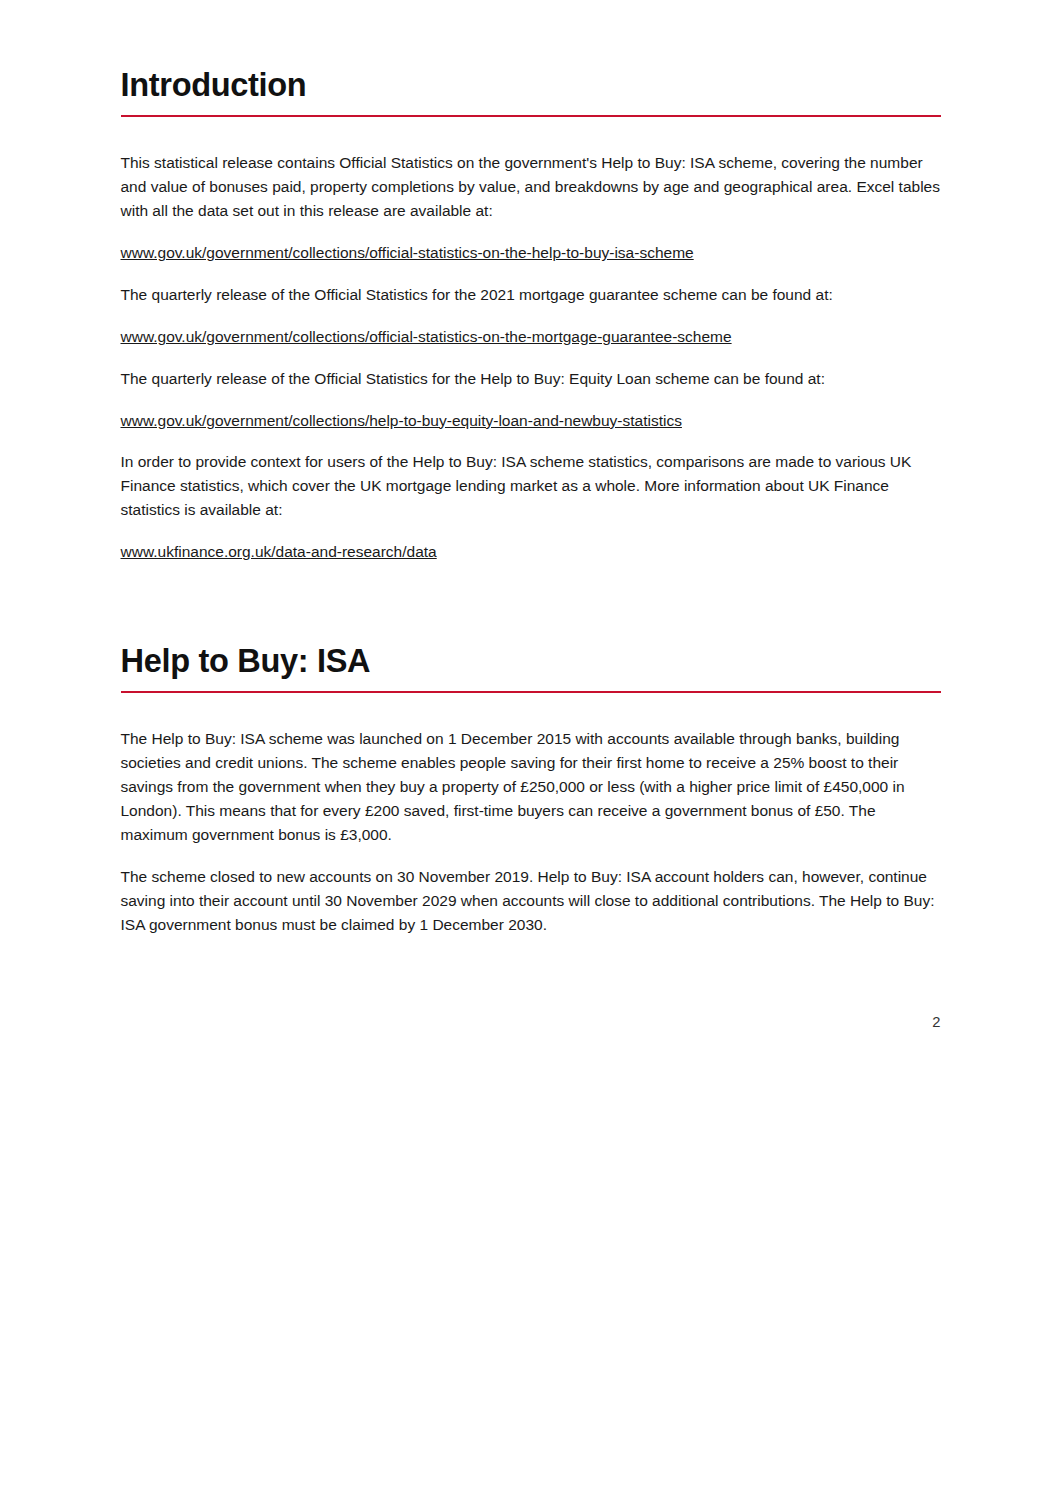Introduction
This statistical release contains Official Statistics on the government's Help to Buy: ISA scheme, covering the number and value of bonuses paid, property completions by value, and breakdowns by age and geographical area. Excel tables with all the data set out in this release are available at:
www.gov.uk/government/collections/official-statistics-on-the-help-to-buy-isa-scheme
The quarterly release of the Official Statistics for the 2021 mortgage guarantee scheme can be found at:
www.gov.uk/government/collections/official-statistics-on-the-mortgage-guarantee-scheme
The quarterly release of the Official Statistics for the Help to Buy: Equity Loan scheme can be found at:
www.gov.uk/government/collections/help-to-buy-equity-loan-and-newbuy-statistics
In order to provide context for users of the Help to Buy: ISA scheme statistics, comparisons are made to various UK Finance statistics, which cover the UK mortgage lending market as a whole. More information about UK Finance statistics is available at:
www.ukfinance.org.uk/data-and-research/data
Help to Buy: ISA
The Help to Buy: ISA scheme was launched on 1 December 2015 with accounts available through banks, building societies and credit unions. The scheme enables people saving for their first home to receive a 25% boost to their savings from the government when they buy a property of £250,000 or less (with a higher price limit of £450,000 in London). This means that for every £200 saved, first-time buyers can receive a government bonus of £50. The maximum government bonus is £3,000.
The scheme closed to new accounts on 30 November 2019. Help to Buy: ISA account holders can, however, continue saving into their account until 30 November 2029 when accounts will close to additional contributions. The Help to Buy: ISA government bonus must be claimed by 1 December 2030.
2